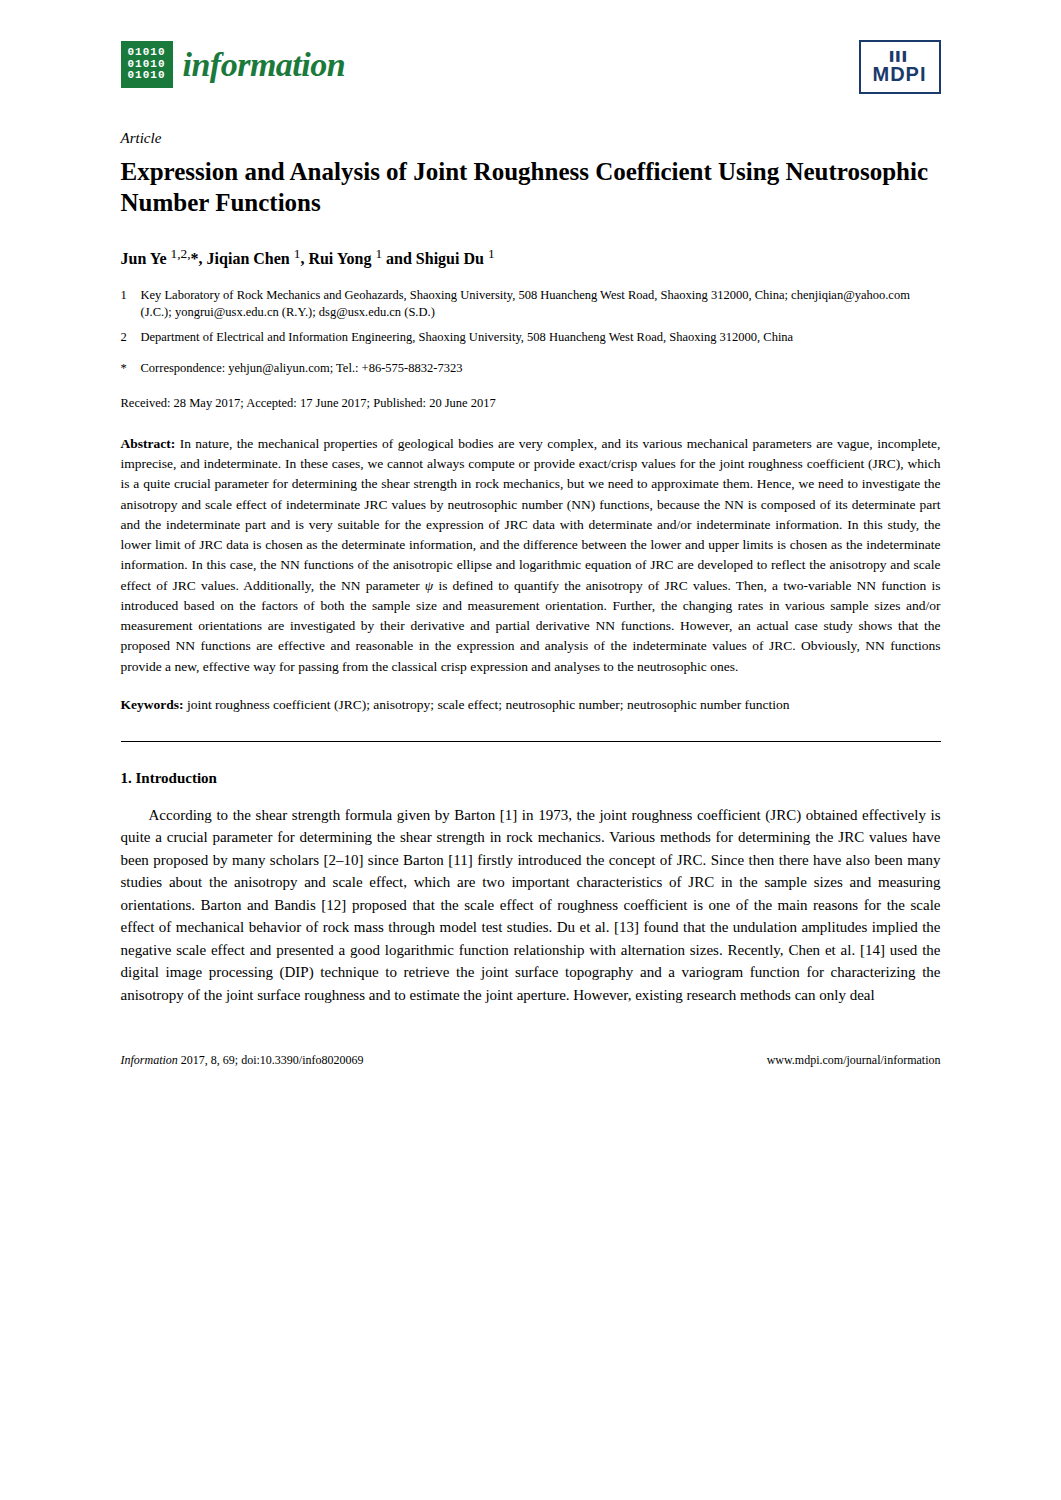01010
01010
01010
information
▌▌▌ MDPI
Article
Expression and Analysis of Joint Roughness Coefficient Using Neutrosophic Number Functions
Jun Ye 1,2,*, Jiqian Chen 1, Rui Yong 1 and Shigui Du 1
Key Laboratory of Rock Mechanics and Geohazards, Shaoxing University, 508 Huancheng West Road, Shaoxing 312000, China; chenjiqian@yahoo.com (J.C.); yongrui@usx.edu.cn (R.Y.); dsg@usx.edu.cn (S.D.)
Department of Electrical and Information Engineering, Shaoxing University, 508 Huancheng West Road, Shaoxing 312000, China
Correspondence: yehjun@aliyun.com; Tel.: +86-575-8832-7323
Received: 28 May 2017; Accepted: 17 June 2017; Published: 20 June 2017
Abstract: In nature, the mechanical properties of geological bodies are very complex, and its various mechanical parameters are vague, incomplete, imprecise, and indeterminate. In these cases, we cannot always compute or provide exact/crisp values for the joint roughness coefficient (JRC), which is a quite crucial parameter for determining the shear strength in rock mechanics, but we need to approximate them. Hence, we need to investigate the anisotropy and scale effect of indeterminate JRC values by neutrosophic number (NN) functions, because the NN is composed of its determinate part and the indeterminate part and is very suitable for the expression of JRC data with determinate and/or indeterminate information. In this study, the lower limit of JRC data is chosen as the determinate information, and the difference between the lower and upper limits is chosen as the indeterminate information. In this case, the NN functions of the anisotropic ellipse and logarithmic equation of JRC are developed to reflect the anisotropy and scale effect of JRC values. Additionally, the NN parameter ψ is defined to quantify the anisotropy of JRC values. Then, a two-variable NN function is introduced based on the factors of both the sample size and measurement orientation. Further, the changing rates in various sample sizes and/or measurement orientations are investigated by their derivative and partial derivative NN functions. However, an actual case study shows that the proposed NN functions are effective and reasonable in the expression and analysis of the indeterminate values of JRC. Obviously, NN functions provide a new, effective way for passing from the classical crisp expression and analyses to the neutrosophic ones.
Keywords: joint roughness coefficient (JRC); anisotropy; scale effect; neutrosophic number; neutrosophic number function
1. Introduction
According to the shear strength formula given by Barton [1] in 1973, the joint roughness coefficient (JRC) obtained effectively is quite a crucial parameter for determining the shear strength in rock mechanics. Various methods for determining the JRC values have been proposed by many scholars [2–10] since Barton [11] firstly introduced the concept of JRC. Since then there have also been many studies about the anisotropy and scale effect, which are two important characteristics of JRC in the sample sizes and measuring orientations. Barton and Bandis [12] proposed that the scale effect of roughness coefficient is one of the main reasons for the scale effect of mechanical behavior of rock mass through model test studies. Du et al. [13] found that the undulation amplitudes implied the negative scale effect and presented a good logarithmic function relationship with alternation sizes. Recently, Chen et al. [14] used the digital image processing (DIP) technique to retrieve the joint surface topography and a variogram function for characterizing the anisotropy of the joint surface roughness and to estimate the joint aperture. However, existing research methods can only deal
Information 2017, 8, 69; doi:10.3390/info8020069
www.mdpi.com/journal/information